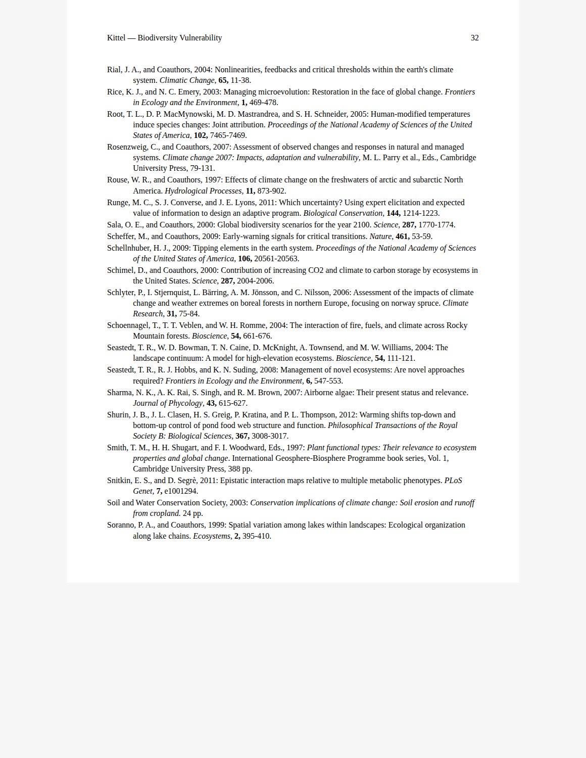Kittel — Biodiversity Vulnerability 32
Rial, J. A., and Coauthors, 2004: Nonlinearities, feedbacks and critical thresholds within the earth's climate system. Climatic Change, 65, 11-38.
Rice, K. J., and N. C. Emery, 2003: Managing microevolution: Restoration in the face of global change. Frontiers in Ecology and the Environment, 1, 469-478.
Root, T. L., D. P. MacMynowski, M. D. Mastrandrea, and S. H. Schneider, 2005: Human-modified temperatures induce species changes: Joint attribution. Proceedings of the National Academy of Sciences of the United States of America, 102, 7465-7469.
Rosenzweig, C., and Coauthors, 2007: Assessment of observed changes and responses in natural and managed systems. Climate change 2007: Impacts, adaptation and vulnerability, M. L. Parry et al., Eds., Cambridge University Press, 79-131.
Rouse, W. R., and Coauthors, 1997: Effects of climate change on the freshwaters of arctic and subarctic North America. Hydrological Processes, 11, 873-902.
Runge, M. C., S. J. Converse, and J. E. Lyons, 2011: Which uncertainty? Using expert elicitation and expected value of information to design an adaptive program. Biological Conservation, 144, 1214-1223.
Sala, O. E., and Coauthors, 2000: Global biodiversity scenarios for the year 2100. Science, 287, 1770-1774.
Scheffer, M., and Coauthors, 2009: Early-warning signals for critical transitions. Nature, 461, 53-59.
Schellnhuber, H. J., 2009: Tipping elements in the earth system. Proceedings of the National Academy of Sciences of the United States of America, 106, 20561-20563.
Schimel, D., and Coauthors, 2000: Contribution of increasing CO2 and climate to carbon storage by ecosystems in the United States. Science, 287, 2004-2006.
Schlyter, P., I. Stjernquist, L. Bärring, A. M. Jönsson, and C. Nilsson, 2006: Assessment of the impacts of climate change and weather extremes on boreal forests in northern Europe, focusing on norway spruce. Climate Research, 31, 75-84.
Schoennagel, T., T. T. Veblen, and W. H. Romme, 2004: The interaction of fire, fuels, and climate across Rocky Mountain forests. Bioscience, 54, 661-676.
Seastedt, T. R., W. D. Bowman, T. N. Caine, D. McKnight, A. Townsend, and M. W. Williams, 2004: The landscape continuum: A model for high-elevation ecosystems. Bioscience, 54, 111-121.
Seastedt, T. R., R. J. Hobbs, and K. N. Suding, 2008: Management of novel ecosystems: Are novel approaches required? Frontiers in Ecology and the Environment, 6, 547-553.
Sharma, N. K., A. K. Rai, S. Singh, and R. M. Brown, 2007: Airborne algae: Their present status and relevance. Journal of Phycology, 43, 615-627.
Shurin, J. B., J. L. Clasen, H. S. Greig, P. Kratina, and P. L. Thompson, 2012: Warming shifts top-down and bottom-up control of pond food web structure and function. Philosophical Transactions of the Royal Society B: Biological Sciences, 367, 3008-3017.
Smith, T. M., H. H. Shugart, and F. I. Woodward, Eds., 1997: Plant functional types: Their relevance to ecosystem properties and global change. International Geosphere-Biosphere Programme book series, Vol. 1, Cambridge University Press, 388 pp.
Snitkin, E. S., and D. Segrè, 2011: Epistatic interaction maps relative to multiple metabolic phenotypes. PLoS Genet, 7, e1001294.
Soil and Water Conservation Society, 2003: Conservation implications of climate change: Soil erosion and runoff from cropland. 24 pp.
Soranno, P. A., and Coauthors, 1999: Spatial variation among lakes within landscapes: Ecological organization along lake chains. Ecosystems, 2, 395-410.